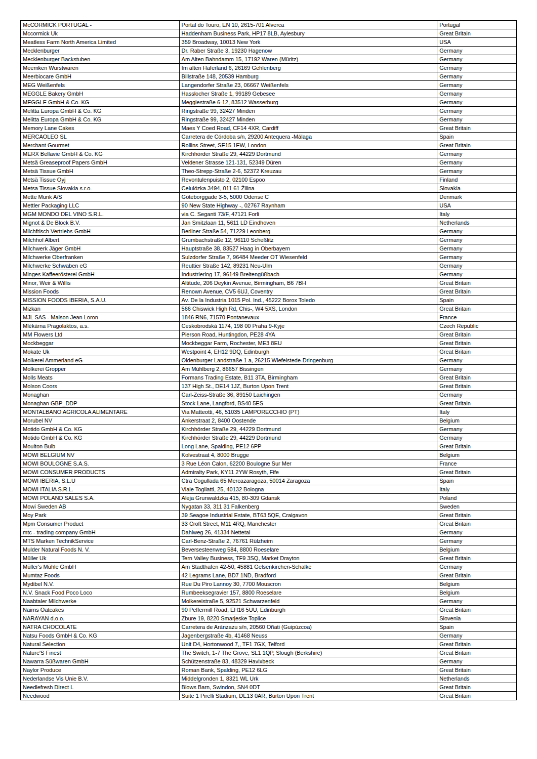| McCORMICK PORTUGAL - | Portal do Touro, EN 10, 2615-701 Alverca | Portugal |
| Mccormick Uk | Haddenham Business Park, HP17 8LB, Aylesbury | Great Britain |
| Meatless Farm North America Limited | 359 Broadway, 10013 New York | USA |
| Mecklenburger | Dr. Raber Straße 3, 19230 Hagenow | Germany |
| Mecklenburger Backstuben | Am Alten Bahndamm 15, 17192 Waren (Müritz) | Germany |
| Meemken Wurstwaren | Im alten Haferland 6, 26169 Gehlenberg | Germany |
| Meerbiocare GmbH | Billstraße 148, 20539 Hamburg | Germany |
| MEG Weißenfels | Langendorfer Straße 23, 06667 Weißenfels | Germany |
| MEGGLE Bakery GmbH | Hasslocher Straße 1, 99189 Gebesee | Germany |
| MEGGLE GmbH & Co. KG | Megglestraße 6-12, 83512 Wasserburg | Germany |
| Melitta Europa GmbH & Co. KG | Ringstraße 99, 32427 Minden | Germany |
| Melitta Europa GmbH & Co. KG | Ringstraße 99, 32427 Minden | Germany |
| Memory Lane Cakes | Maes Y Coed Road, CF14 4XR, Cardiff | Great Britain |
| MERCAOLEO SL | Carretera de Córdoba s/n, 29200 Antequera -Málaga | Spain |
| Merchant Gourmet | Rollins Street, SE15 1EW, London | Great Britain |
| MERX Bellavie GmbH & Co. KG | Kirchhörder Straße 29, 44229 Dortmund | Germany |
| Metsä Greaseproof Papers GmbH | Veldener Strasse 121-131, 52349 Düren | Germany |
| Metsä Tissue GmbH | Theo-Strepp-Straße 2-6, 52372 Kreuzau | Germany |
| Metsä Tissue Oyj | Revontulenpuisto 2, 02100 Espoo | Finland |
| Metsa Tissue Slovakia s.r.o. | Celulózka 3494, 011 61 Žilina | Slovakia |
| Mette Munk A/S | Göteborggade 3-5, 5000 Odense C | Denmark |
| Mettler Packaging LLC | 90 New State Highway -, 02767 Raynham | USA |
| MGM MONDO DEL VINO S.R.L. | via C. Seganti 73/F, 47121 Forli | Italy |
| Mignot & De Block B.V. | Jan Smitzlaan 11, 5611 LD Eindhoven | Netherlands |
| Milchfrisch Vertriebs-GmbH | Berliner Straße 54, 71229 Leonberg | Germany |
| Milchhof Albert | Grumbachstraße 12, 96110 Scheßlitz | Germany |
| Milchwerk Jäger GmbH | Hauptstraße 38, 83527 Haag in Oberbayern | Germany |
| Milchwerke Oberfranken | Sulzdorfer Straße 7, 96484 Meeder OT Wiesenfeld | Germany |
| Milchwerke Schwaben eG | Reuttier Straße 142, 89231 Neu-Ulm | Germany |
| Minges Kaffeerösterei GmbH | Industriering 17, 96149 Breitengüßbach | Germany |
| Minor, Weir & Willis | Altitude, 206 Deykin Avenue, Birmingham, B6 7BH | Great Britain |
| Mission Foods | Renown Avenue, CV5 6UJ, Coventry | Great Britain |
| MISSION FOODS IBERIA, S.A.U. | Av. De la Industria 1015 Pol. Ind., 45222 Borox Toledo | Spain |
| Mizkan | 566 Chiswick High Rd, Chis-, W4 5XS, London | Great Britain |
| MJL SAS - Maison Jean Loron | 1846 RN6, 71570 Pontanevaux | France |
| Mlékárna Pragolaktos, a.s. | Ceskobrodská 1174, 198 00 Praha 9-Kyje | Czech Republic |
| MM Flowers Ltd | Pierson Road, Huntingdon, PE28 4YA | Great Britain |
| Mockbeggar | Mockbeggar Farm, Rochester, ME3 8EU | Great Britain |
| Mokate Uk | Westpoint 4, EH12 9DQ, Edinburgh | Great Britain |
| Molkerei Ammerland eG | Oldenburger Landstraße 1 a, 26215 Wiefelstede-Dringenburg | Germany |
| Molkerei Gropper | Am Mühlberg 2, 86657 Bissingen | Germany |
| Molls Meats | Formans Trading Estate, B11 3TA, Birmingham | Great Britain |
| Molson Coors | 137 High St., DE14 1JZ, Burton Upon Trent | Great Britain |
| Monaghan | Carl-Zeiss-Straße 36, 89150 Laichingen | Germany |
| Monaghan GBP_DDP | Stock Lane, Langford, BS40 5ES | Great Britain |
| MONTALBANO AGRICOLA ALIMENTARE | Via Matteotti, 46, 51035 LAMPORECCHIO (PT) | Italy |
| Morubel NV | Ankerstraat 2, 8400 Oostende | Belgium |
| Motido GmbH & Co. KG | Kirchhörder Straße 29, 44229 Dortmund | Germany |
| Motido GmbH & Co. KG | Kirchhörder Straße 29, 44229 Dortmund | Germany |
| Moulton Bulb | Long Lane, Spalding, PE12 6PP | Great Britain |
| MOWI BELGIUM NV | Kolvestraat 4, 8000 Brugge | Belgium |
| MOWI BOULOGNE S.A.S. | 3 Rue Léon Calon, 62200 Boulogne Sur Mer | France |
| MOWI CONSUMER PRODUCTS | Admiralty Park, KY11 2YW Rosyth, Fife | Great Britain |
| MOWI IBERIA, S.L.U | Ctra Cogullada 65 Mercazaragoza, 50014 Zaragoza | Spain |
| MOWI ITALIA S.R.L. | Viale Togliatti, 25, 40132 Bologna | Italy |
| MOWI POLAND SALES S.A. | Aleja Grunwaldzka 415, 80-309 Gdansk | Poland |
| Mowi Sweden AB | Nygatan 33, 311 31 Falkenberg | Sweden |
| Moy Park | 39 Seagoe Industrial Estate, BT63 5QE, Craigavon | Great Britain |
| Mpm Consumer Product | 33 Croft Street, M11 4RQ, Manchester | Great Britain |
| mtc - trading company GmbH | Dahlweg 26, 41334 Nettetal | Germany |
| MTS Marken TechnikService | Carl-Benz-Straße 2, 76761 Rülzheim | Germany |
| Mulder Natural Foods N. V. | Beversesteenweg 584, 8800 Roeselare | Belgium |
| Müller Uk | Tern Valley Business, TF9 3SQ, Market Drayton | Great Britain |
| Müller's Mühle GmbH | Am Stadthafen 42-50, 45881 Gelsenkirchen-Schalke | Germany |
| Mumtaz Foods | 42 Legrams Lane, BD7 1ND, Bradford | Great Britain |
| Mydibel N.V. | Rue Du Piro Lannoy 30, 7700 Mouscron | Belgium |
| N.V. Snack Food Poco Loco | Rumbeeksegravier 157, 8800 Roeselare | Belgium |
| Naabtaler Milchwerke | Molkereistraße 5, 92521 Schwarzenfeld | Germany |
| Nairns Oatcakes | 90 Peffermill Road, EH16 5UU, Edinburgh | Great Britain |
| NARAYAN d.o.o. | Zbure 19, 8220 Smarjeske Toplice | Slovenia |
| NATRA CHOCOLATE | Carretera de Aránzazu s/n, 20560 Oñati (Guipúzcoa) | Spain |
| Natsu Foods GmbH & Co. KG | Jagenbergstraße 4b, 41468 Neuss | Germany |
| Natural Selection | Unit D4, Hortonwood 7,, TF1 7GX, Telford | Great Britain |
| Nature'S Finest | The Switch, 1-7 The Grove, SL1 1QP, Slough (Berkshire) | Great Britain |
| Nawarra Süßwaren GmbH | Schützenstraße 83, 48329 Havixbeck | Germany |
| Naylor Produce | Roman Bank, Spalding, PE12 6LG | Great Britain |
| Nederlandse Vis Unie B.V. | Middelgronden 1, 8321 WL Urk | Netherlands |
| Needlefresh Direct L | Blows Barn, Swindon, SN4 0DT | Great Britain |
| Needwood | Suite 1 Pirelli Stadium, DE13 0AR, Burton Upon Trent | Great Britain |